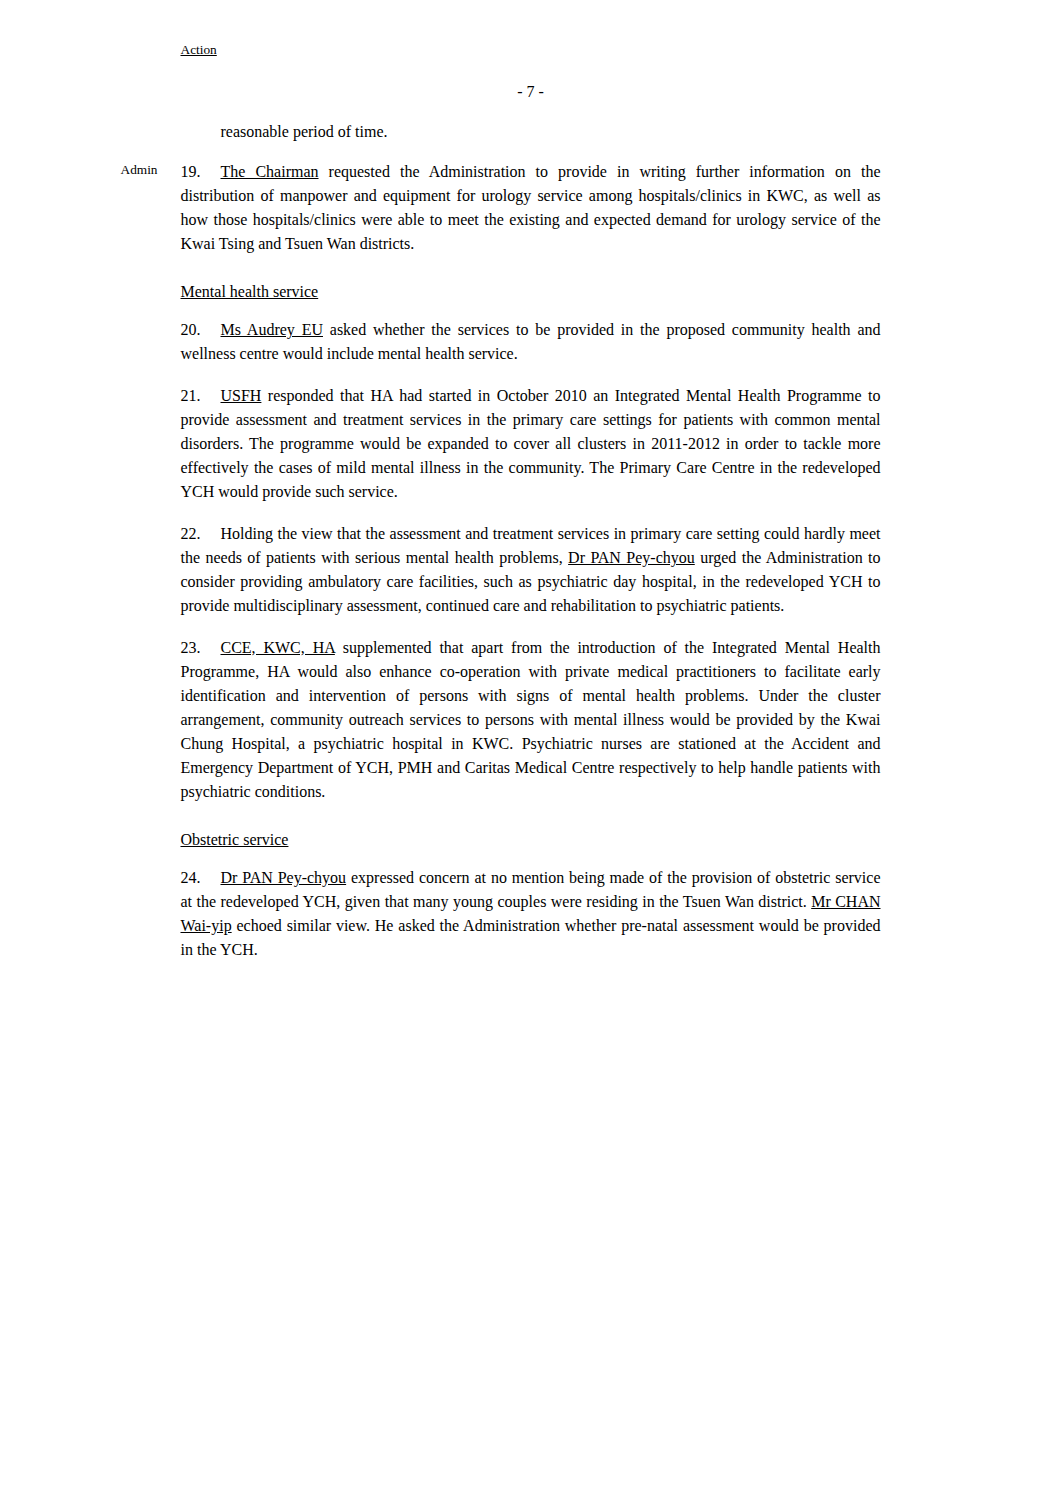Action
- 7 -
reasonable period of time.
Admin 19. The Chairman requested the Administration to provide in writing further information on the distribution of manpower and equipment for urology service among hospitals/clinics in KWC, as well as how those hospitals/clinics were able to meet the existing and expected demand for urology service of the Kwai Tsing and Tsuen Wan districts.
Mental health service
20. Ms Audrey EU asked whether the services to be provided in the proposed community health and wellness centre would include mental health service.
21. USFH responded that HA had started in October 2010 an Integrated Mental Health Programme to provide assessment and treatment services in the primary care settings for patients with common mental disorders. The programme would be expanded to cover all clusters in 2011-2012 in order to tackle more effectively the cases of mild mental illness in the community. The Primary Care Centre in the redeveloped YCH would provide such service.
22. Holding the view that the assessment and treatment services in primary care setting could hardly meet the needs of patients with serious mental health problems, Dr PAN Pey-chyou urged the Administration to consider providing ambulatory care facilities, such as psychiatric day hospital, in the redeveloped YCH to provide multidisciplinary assessment, continued care and rehabilitation to psychiatric patients.
23. CCE, KWC, HA supplemented that apart from the introduction of the Integrated Mental Health Programme, HA would also enhance co-operation with private medical practitioners to facilitate early identification and intervention of persons with signs of mental health problems. Under the cluster arrangement, community outreach services to persons with mental illness would be provided by the Kwai Chung Hospital, a psychiatric hospital in KWC. Psychiatric nurses are stationed at the Accident and Emergency Department of YCH, PMH and Caritas Medical Centre respectively to help handle patients with psychiatric conditions.
Obstetric service
24. Dr PAN Pey-chyou expressed concern at no mention being made of the provision of obstetric service at the redeveloped YCH, given that many young couples were residing in the Tsuen Wan district. Mr CHAN Wai-yip echoed similar view. He asked the Administration whether pre-natal assessment would be provided in the YCH.